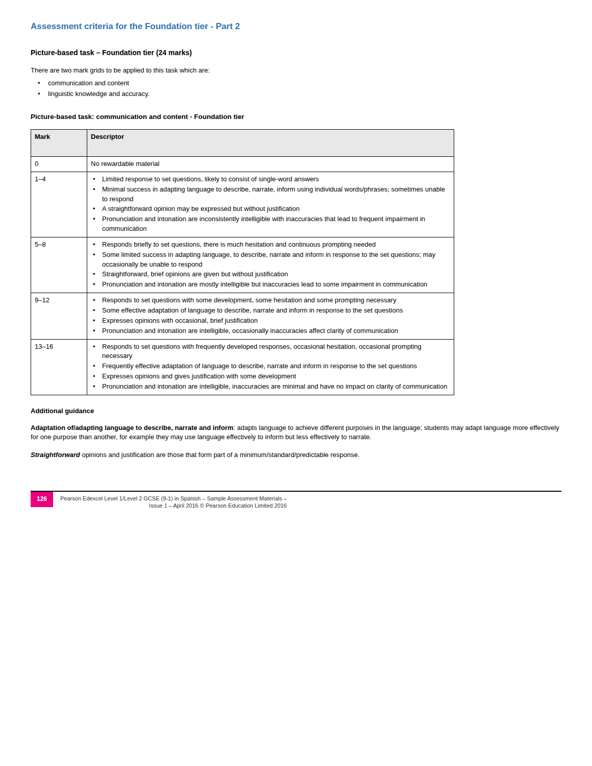Assessment criteria for the Foundation tier - Part 2
Picture-based task – Foundation tier (24 marks)
There are two mark grids to be applied to this task which are:
communication and content
linguistic knowledge and accuracy.
Picture-based task: communication and content - Foundation tier
| Mark | Descriptor |
| --- | --- |
| 0 | No rewardable material |
| 1–4 | Limited response to set questions, likely to consist of single-word answers Minimal success in adapting language to describe, narrate, inform using individual words/phrases; sometimes unable to respond A straightforward opinion may be expressed but without justification Pronunciation and intonation are inconsistently intelligible with inaccuracies that lead to frequent impairment in communication |
| 5–8 | Responds briefly to set questions, there is much hesitation and continuous prompting needed Some limited success in adapting language, to describe, narrate and inform in response to the set questions; may occasionally be unable to respond Straightforward, brief opinions are given but without justification Pronunciation and intonation are mostly intelligible but inaccuracies lead to some impairment in communication |
| 9–12 | Responds to set questions with some development, some hesitation and some prompting necessary Some effective adaptation of language to describe, narrate and inform in response to the set questions Expresses opinions with occasional, brief justification Pronunciation and intonation are intelligible, occasionally inaccuracies affect clarity of communication |
| 13–16 | Responds to set questions with frequently developed responses, occasional hesitation, occasional prompting necessary Frequently effective adaptation of language to describe, narrate and inform in response to the set questions Expresses opinions and gives justification with some development Pronunciation and intonation are intelligible, inaccuracies are minimal and have no impact on clarity of communication |
Additional guidance
Adaptation of/adapting language to describe, narrate and inform: adapts language to achieve different purposes in the language; students may adapt language more effectively for one purpose than another, for example they may use language effectively to inform but less effectively to narrate.
Straightforward opinions and justification are those that form part of a minimum/standard/predictable response.
126
Pearson Edexcel Level 1/Level 2 GCSE (9-1) in Spanish – Sample Assessment Materials – Issue 1 – April 2016 © Pearson Education Limited 2016